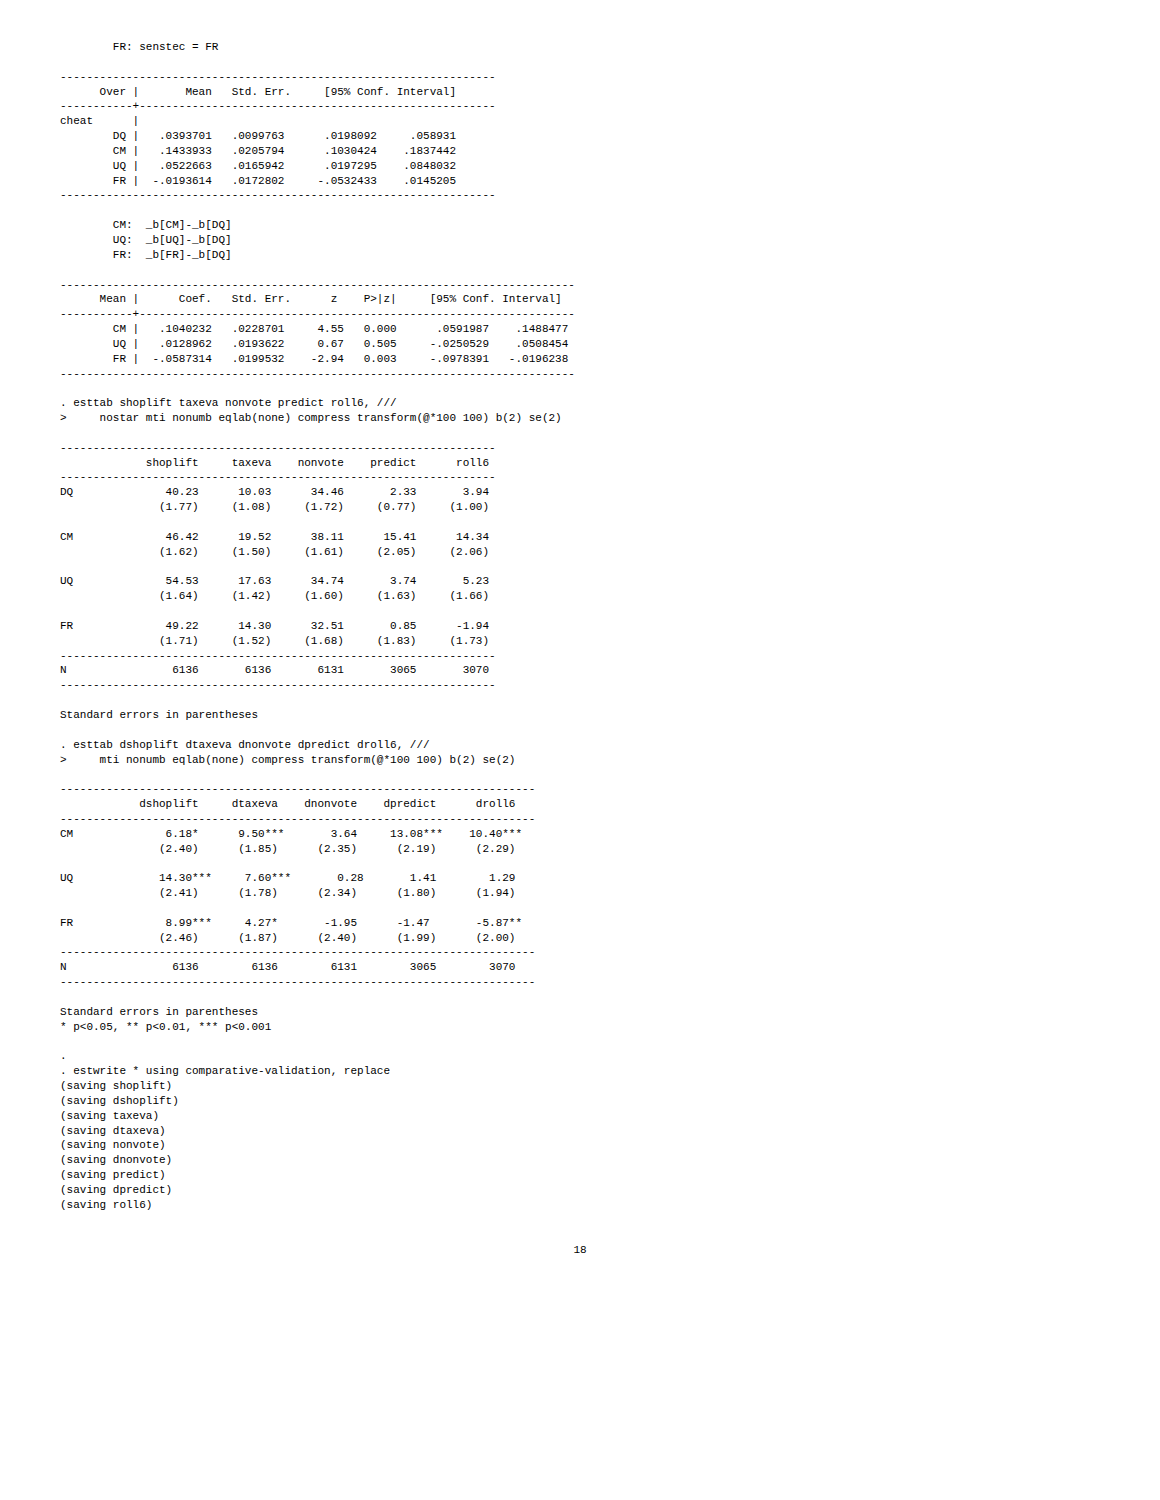FR: senstec = FR

------------------------------------------------------------------
      Over |       Mean   Std. Err.     [95% Conf. Interval]
-----------+------------------------------------------------------
cheat      |
        DQ |   .0393701   .0099763      .0198092     .058931
        CM |   .1433933   .0205794      .1030424    .1837442
        UQ |   .0522663   .0165942      .0197295    .0848032
        FR |  -.0193614   .0172802     -.0532433    .0145205
------------------------------------------------------------------

        CM:  _b[CM]-_b[DQ]
        UQ:  _b[UQ]-_b[DQ]
        FR:  _b[FR]-_b[DQ]

------------------------------------------------------------------------------
      Mean |      Coef.   Std. Err.      z    P>|z|     [95% Conf. Interval]
-----------+------------------------------------------------------------------
        CM |   .1040232   .0228701     4.55   0.000      .0591987    .1488477
        UQ |   .0128962   .0193622     0.67   0.505     -.0250529    .0508454
        FR |  -.0587314   .0199532    -2.94   0.003     -.0978391   -.0196238
------------------------------------------------------------------------------

. esttab shoplift taxeva nonvote predict roll6, ///
>     nostar mti nonumb eqlab(none) compress transform(@*100 100) b(2) se(2)

------------------------------------------------------------------
             shoplift     taxeva    nonvote    predict      roll6
------------------------------------------------------------------
DQ              40.23      10.03      34.46       2.33       3.94
               (1.77)     (1.08)     (1.72)     (0.77)     (1.00)

CM              46.42      19.52      38.11      15.41      14.34
               (1.62)     (1.50)     (1.61)     (2.05)     (2.06)

UQ              54.53      17.63      34.74       3.74       5.23
               (1.64)     (1.42)     (1.60)     (1.63)     (1.66)

FR              49.22      14.30      32.51       0.85      -1.94
               (1.71)     (1.52)     (1.68)     (1.83)     (1.73)
------------------------------------------------------------------
N                6136       6136       6131       3065       3070
------------------------------------------------------------------

Standard errors in parentheses

. esttab dshoplift dtaxeva dnonvote dpredict droll6, ///
>     mti nonumb eqlab(none) compress transform(@*100 100) b(2) se(2)

------------------------------------------------------------------------
            dshoplift     dtaxeva    dnonvote    dpredict      droll6
------------------------------------------------------------------------
CM              6.18*      9.50***       3.64     13.08***    10.40***
               (2.40)      (1.85)      (2.35)      (2.19)      (2.29)

UQ             14.30***     7.60***       0.28       1.41        1.29
               (2.41)      (1.78)      (2.34)      (1.80)      (1.94)

FR              8.99***     4.27*       -1.95      -1.47       -5.87**
               (2.46)      (1.87)      (2.40)      (1.99)      (2.00)
------------------------------------------------------------------------
N                6136        6136        6131        3065        3070
------------------------------------------------------------------------

Standard errors in parentheses
* p<0.05, ** p<0.01, *** p<0.001

.
. estwrite * using comparative-validation, replace
(saving shoplift)
(saving dshoplift)
(saving taxeva)
(saving dtaxeva)
(saving nonvote)
(saving dnonvote)
(saving predict)
(saving dpredict)
(saving roll6)
18